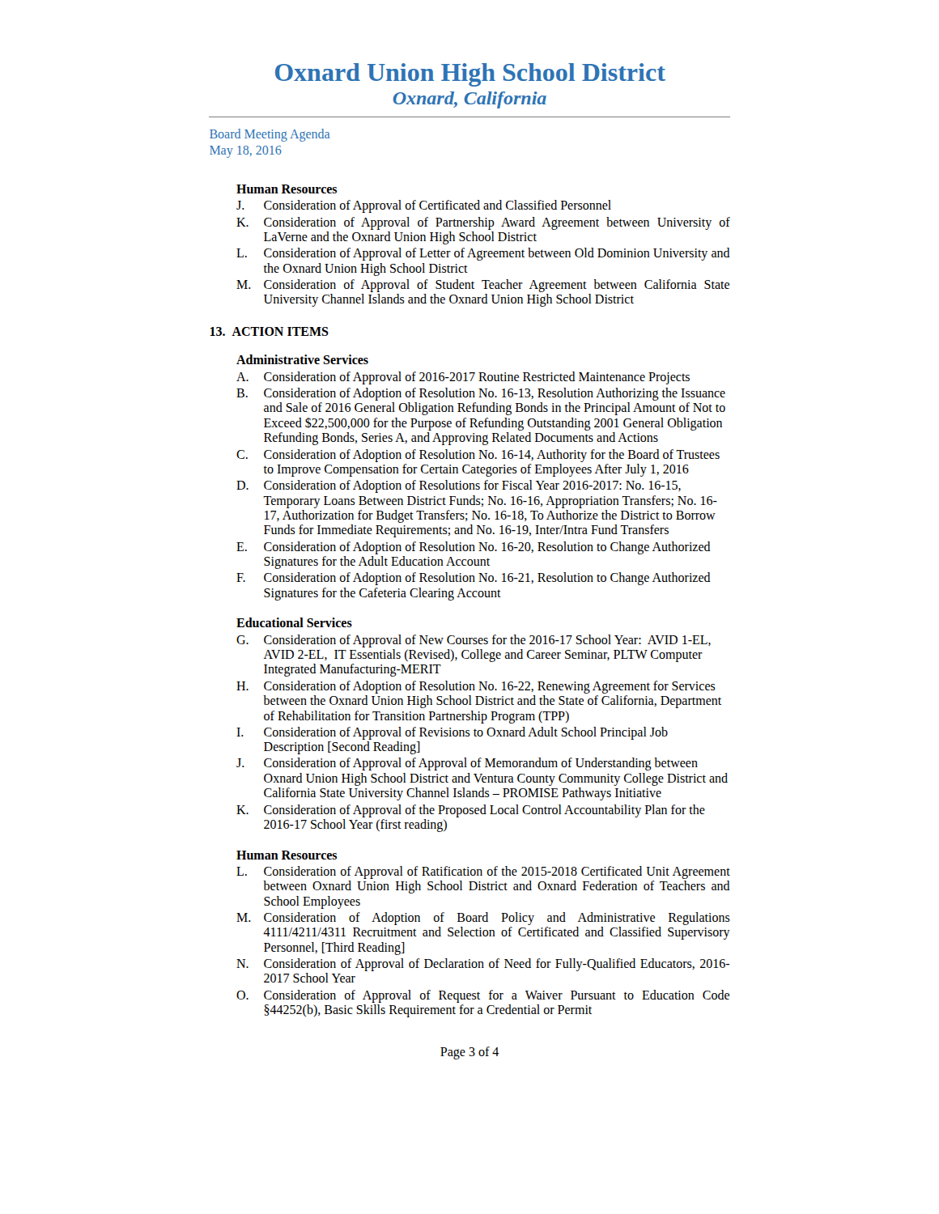Oxnard Union High School District
Oxnard, California
Board Meeting Agenda
May 18, 2016
Human Resources
J. Consideration of Approval of Certificated and Classified Personnel
K. Consideration of Approval of Partnership Award Agreement between University of LaVerne and the Oxnard Union High School District
L. Consideration of Approval of Letter of Agreement between Old Dominion University and the Oxnard Union High School District
M. Consideration of Approval of Student Teacher Agreement between California State University Channel Islands and the Oxnard Union High School District
13. ACTION ITEMS
Administrative Services
A. Consideration of Approval of 2016-2017 Routine Restricted Maintenance Projects
B. Consideration of Adoption of Resolution No. 16-13, Resolution Authorizing the Issuance and Sale of 2016 General Obligation Refunding Bonds in the Principal Amount of Not to Exceed $22,500,000 for the Purpose of Refunding Outstanding 2001 General Obligation Refunding Bonds, Series A, and Approving Related Documents and Actions
C. Consideration of Adoption of Resolution No. 16-14, Authority for the Board of Trustees to Improve Compensation for Certain Categories of Employees After July 1, 2016
D. Consideration of Adoption of Resolutions for Fiscal Year 2016-2017: No. 16-15, Temporary Loans Between District Funds; No. 16-16, Appropriation Transfers; No. 16-17, Authorization for Budget Transfers; No. 16-18, To Authorize the District to Borrow Funds for Immediate Requirements; and No. 16-19, Inter/Intra Fund Transfers
E. Consideration of Adoption of Resolution No. 16-20, Resolution to Change Authorized Signatures for the Adult Education Account
F. Consideration of Adoption of Resolution No. 16-21, Resolution to Change Authorized Signatures for the Cafeteria Clearing Account
Educational Services
G. Consideration of Approval of New Courses for the 2016-17 School Year: AVID 1-EL, AVID 2-EL, IT Essentials (Revised), College and Career Seminar, PLTW Computer Integrated Manufacturing-MERIT
H. Consideration of Adoption of Resolution No. 16-22, Renewing Agreement for Services between the Oxnard Union High School District and the State of California, Department of Rehabilitation for Transition Partnership Program (TPP)
I. Consideration of Approval of Revisions to Oxnard Adult School Principal Job Description [Second Reading]
J. Consideration of Approval of Approval of Memorandum of Understanding between Oxnard Union High School District and Ventura County Community College District and California State University Channel Islands – PROMISE Pathways Initiative
K. Consideration of Approval of the Proposed Local Control Accountability Plan for the 2016-17 School Year (first reading)
Human Resources
L. Consideration of Approval of Ratification of the 2015-2018 Certificated Unit Agreement between Oxnard Union High School District and Oxnard Federation of Teachers and School Employees
M. Consideration of Adoption of Board Policy and Administrative Regulations 4111/4211/4311 Recruitment and Selection of Certificated and Classified Supervisory Personnel, [Third Reading]
N. Consideration of Approval of Declaration of Need for Fully-Qualified Educators, 2016-2017 School Year
O. Consideration of Approval of Request for a Waiver Pursuant to Education Code §44252(b), Basic Skills Requirement for a Credential or Permit
Page 3 of 4